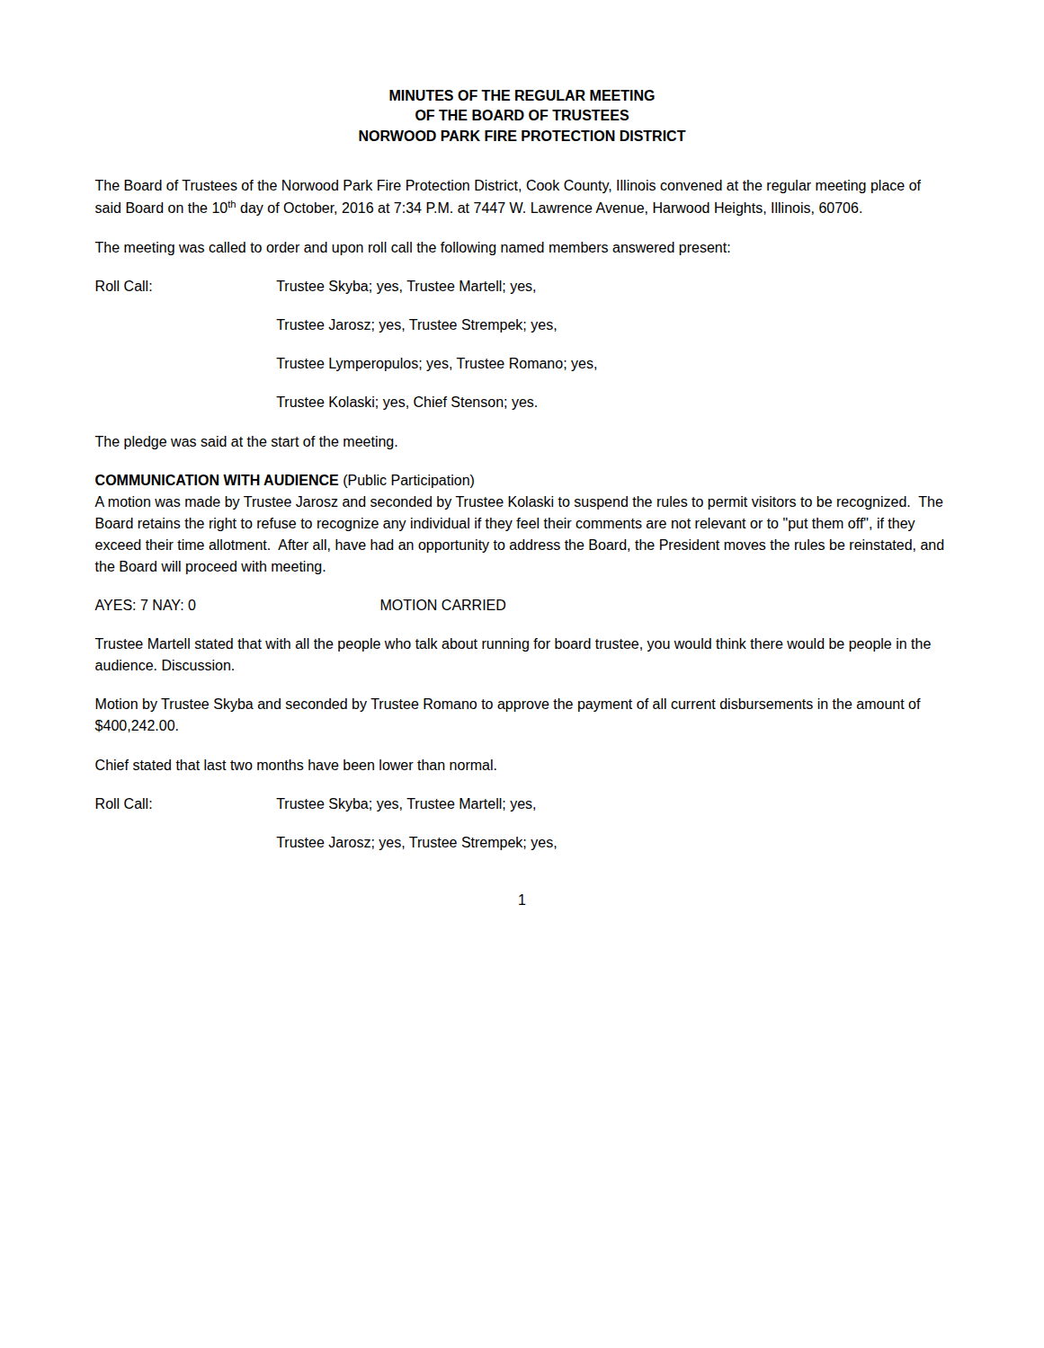MINUTES OF THE REGULAR MEETING
OF THE BOARD OF TRUSTEES
NORWOOD PARK FIRE PROTECTION DISTRICT
The Board of Trustees of the Norwood Park Fire Protection District, Cook County, Illinois convened at the regular meeting place of said Board on the 10th day of October, 2016 at 7:34 P.M. at 7447 W. Lawrence Avenue, Harwood Heights, Illinois, 60706.
The meeting was called to order and upon roll call the following named members answered present:
Roll Call:
Trustee Skyba; yes, Trustee Martell; yes,
Trustee Jarosz; yes, Trustee Strempek; yes,
Trustee Lymperopulos; yes, Trustee Romano; yes,
Trustee Kolaski; yes, Chief Stenson; yes.
The pledge was said at the start of the meeting.
COMMUNICATION WITH AUDIENCE (Public Participation)
A motion was made by Trustee Jarosz and seconded by Trustee Kolaski to suspend the rules to permit visitors to be recognized. The Board retains the right to refuse to recognize any individual if they feel their comments are not relevant or to "put them off", if they exceed their time allotment. After all, have had an opportunity to address the Board, the President moves the rules be reinstated, and the Board will proceed with meeting.
AYES: 7 NAY: 0
MOTION CARRIED
Trustee Martell stated that with all the people who talk about running for board trustee, you would think there would be people in the audience. Discussion.
Motion by Trustee Skyba and seconded by Trustee Romano to approve the payment of all current disbursements in the amount of $400,242.00.
Chief stated that last two months have been lower than normal.
Roll Call:
Trustee Skyba; yes, Trustee Martell; yes,
Trustee Jarosz; yes, Trustee Strempek; yes,
1